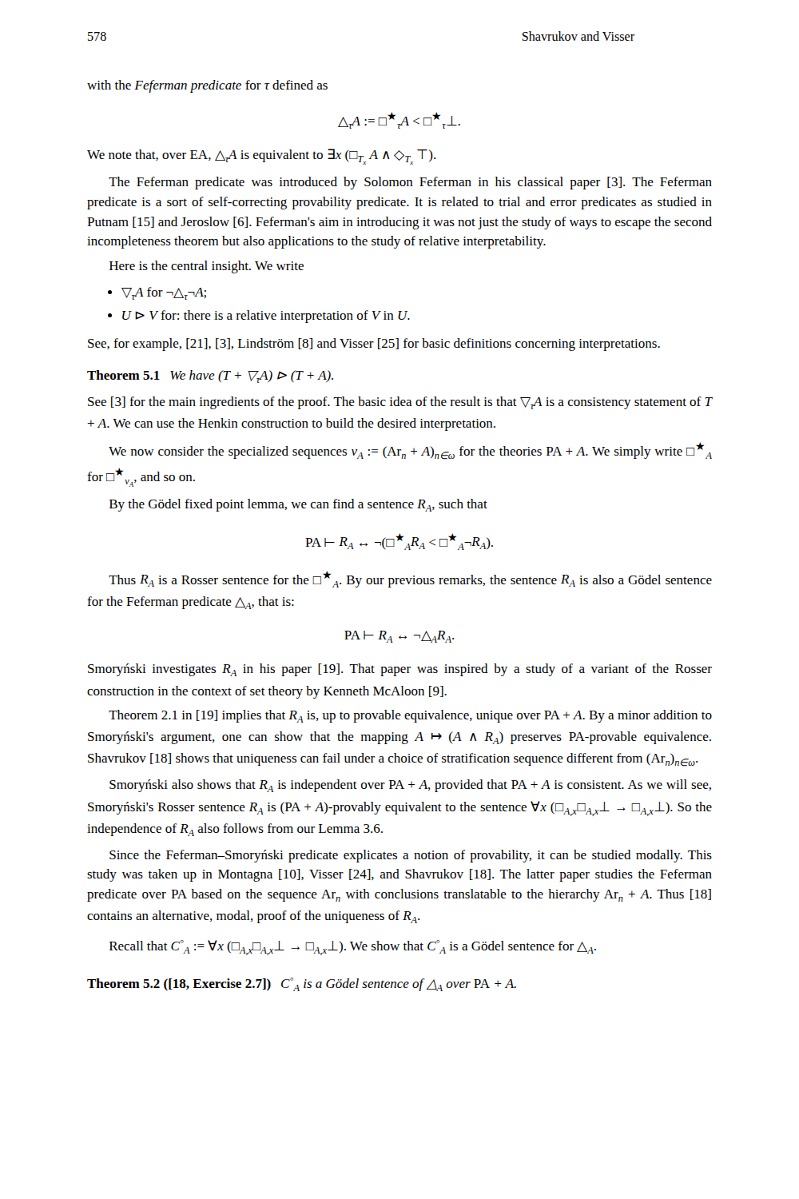578 Shavrukov and Visser
with the Feferman predicate for τ defined as
△τA := □★τA < □★τ⊥.
We note that, over EA, △τA is equivalent to ∃x (□Tx A ∧ ◇Tx ⊤).
The Feferman predicate was introduced by Solomon Feferman in his classical paper [3]. The Feferman predicate is a sort of self-correcting provability predicate. It is related to trial and error predicates as studied in Putnam [15] and Jeroslow [6]. Feferman's aim in introducing it was not just the study of ways to escape the second incompleteness theorem but also applications to the study of relative interpretability.
Here is the central insight. We write
▽τA for ¬△τ¬A;
U ⊳ V for: there is a relative interpretation of V in U.
See, for example, [21], [3], Lindström [8] and Visser [25] for basic definitions concerning interpretations.
Theorem 5.1 We have (T + ▽τA) ⊳ (T + A).
See [3] for the main ingredients of the proof. The basic idea of the result is that ▽τA is a consistency statement of T + A. We can use the Henkin construction to build the desired interpretation.
We now consider the specialized sequences νA := (Arn + A)n∈ω for the theories PA + A. We simply write □★A for □★νA, and so on.
By the Gödel fixed point lemma, we can find a sentence RA, such that
PA ⊢ RA ↔ ¬(□★ARA < □★A¬RA).
Thus RA is a Rosser sentence for the □★A. By our previous remarks, the sentence RA is also a Gödel sentence for the Feferman predicate △A, that is:
PA ⊢ RA ↔ ¬△ARA.
Smoryński investigates RA in his paper [19]. That paper was inspired by a study of a variant of the Rosser construction in the context of set theory by Kenneth McAloon [9].
Theorem 2.1 in [19] implies that RA is, up to provable equivalence, unique over PA + A. By a minor addition to Smoryński's argument, one can show that the mapping A ↦ (A ∧ RA) preserves PA-provable equivalence. Shavrukov [18] shows that uniqueness can fail under a choice of stratification sequence different from (Arn)n∈ω.
Smoryński also shows that RA is independent over PA + A, provided that PA + A is consistent. As we will see, Smoryński's Rosser sentence RA is (PA + A)-provably equivalent to the sentence ∀x (□A,x□A,x⊥ → □A,x⊥). So the independence of RA also follows from our Lemma 3.6.
Since the Feferman–Smoryński predicate explicates a notion of provability, it can be studied modally. This study was taken up in Montagna [10], Visser [24], and Shavrukov [18]. The latter paper studies the Feferman predicate over PA based on the sequence Arn with conclusions translatable to the hierarchy Arn + A. Thus [18] contains an alternative, modal, proof of the uniqueness of RA.
Recall that C◦A := ∀x (□A,x□A,x⊥ → □A,x⊥). We show that C◦A is a Gödel sentence for △A.
Theorem 5.2 ([18, Exercise 2.7]) C◦A is a Gödel sentence of △A over PA + A.